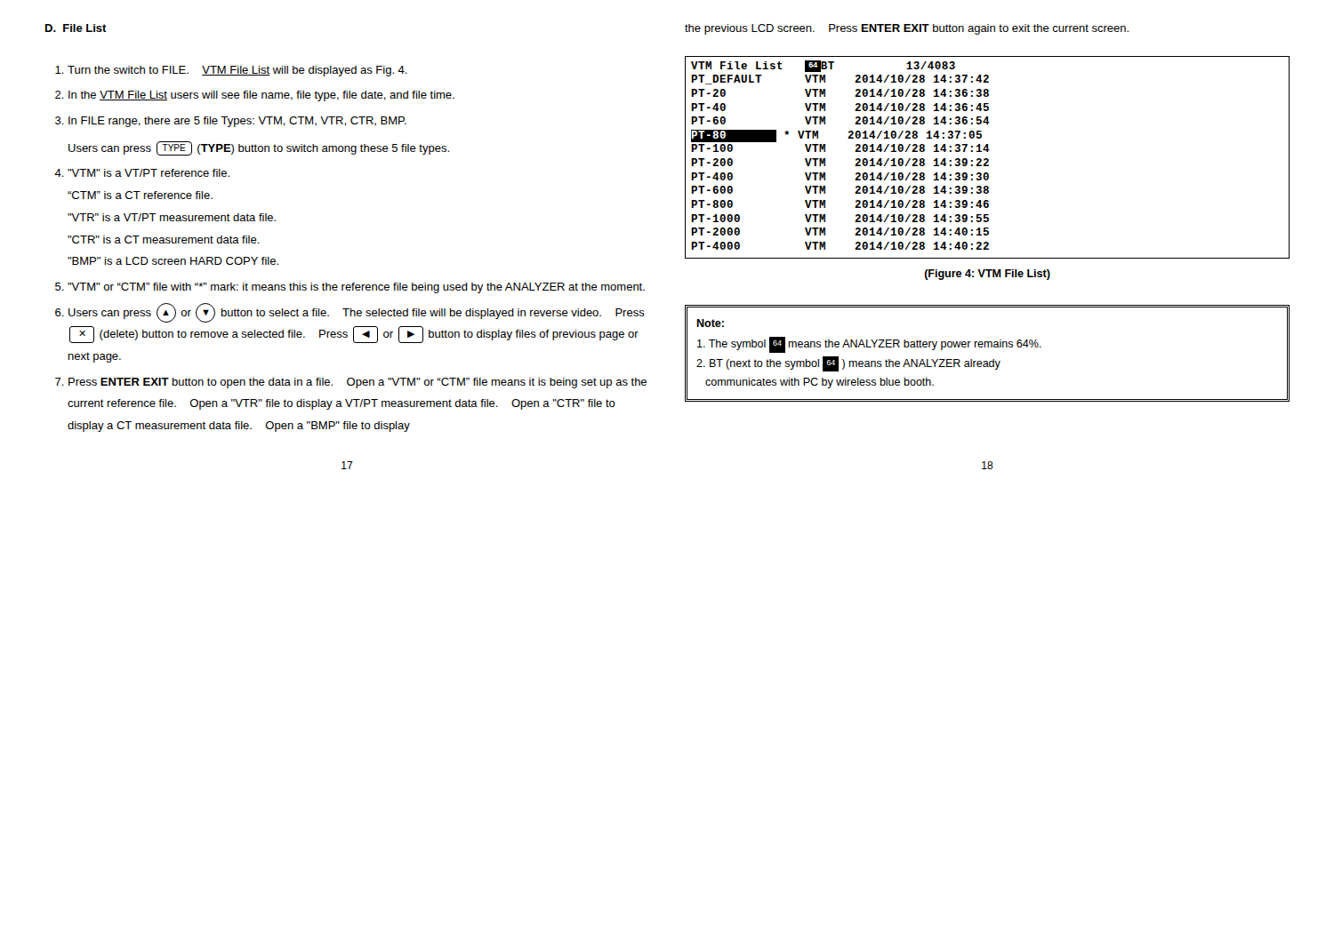D. File List
Turn the switch to FILE. VTM File List will be displayed as Fig. 4.
In the VTM File List users will see file name, file type, file date, and file time.
In FILE range, there are 5 file Types: VTM, CTM, VTR, CTR, BMP.
Users can press TYPE (TYPE) button to switch among these 5 file types.
"VTM" is a VT/PT reference file.
“CTM” is a CT reference file.
"VTR" is a VT/PT measurement data file.
"CTR" is a CT measurement data file.
"BMP" is a LCD screen HARD COPY file.
"VTM" or “CTM” file with “*” mark: it means this is the reference file being used by the ANALYZER at the moment.
Users can press ▲ or ▼ button to select a file. The selected file will be displayed in reverse video. Press ✕ (delete) button to remove a selected file. Press ◀ or ▶ button to display files of previous page or next page.
Press ENTER EXIT button to open the data in a file. Open a "VTM" or “CTM” file means it is being set up as the current reference file. Open a "VTR" file to display a VT/PT measurement data file. Open a "CTR" file to display a CT measurement data file. Open a "BMP" file to display
17
the previous LCD screen. Press ENTER EXIT button again to exit the current screen.
VTM File List 64 BT 13/4083 PT_DEFAULT VTM 2014/10/28 14:37:42 PT-20 VTM 2014/10/28 14:36:38 PT-40 VTM 2014/10/28 14:36:45 PT-60 VTM 2014/10/28 14:36:54 PT-80 * VTM 2014/10/28 14:37:05 PT-100 VTM 2014/10/28 14:37:14 PT-200 VTM 2014/10/28 14:39:22 PT-400 VTM 2014/10/28 14:39:30 PT-600 VTM 2014/10/28 14:39:38 PT-800 VTM 2014/10/28 14:39:46 PT-1000 VTM 2014/10/28 14:39:55 PT-2000 VTM 2014/10/28 14:40:15 PT-4000 VTM 2014/10/28 14:40:22
(Figure 4: VTM File List)
Note:
1. The symbol 64 means the ANALYZER battery power remains 64%.
2. BT (next to the symbol 64 ) means the ANALYZER already
communicates with PC by wireless blue booth.
18